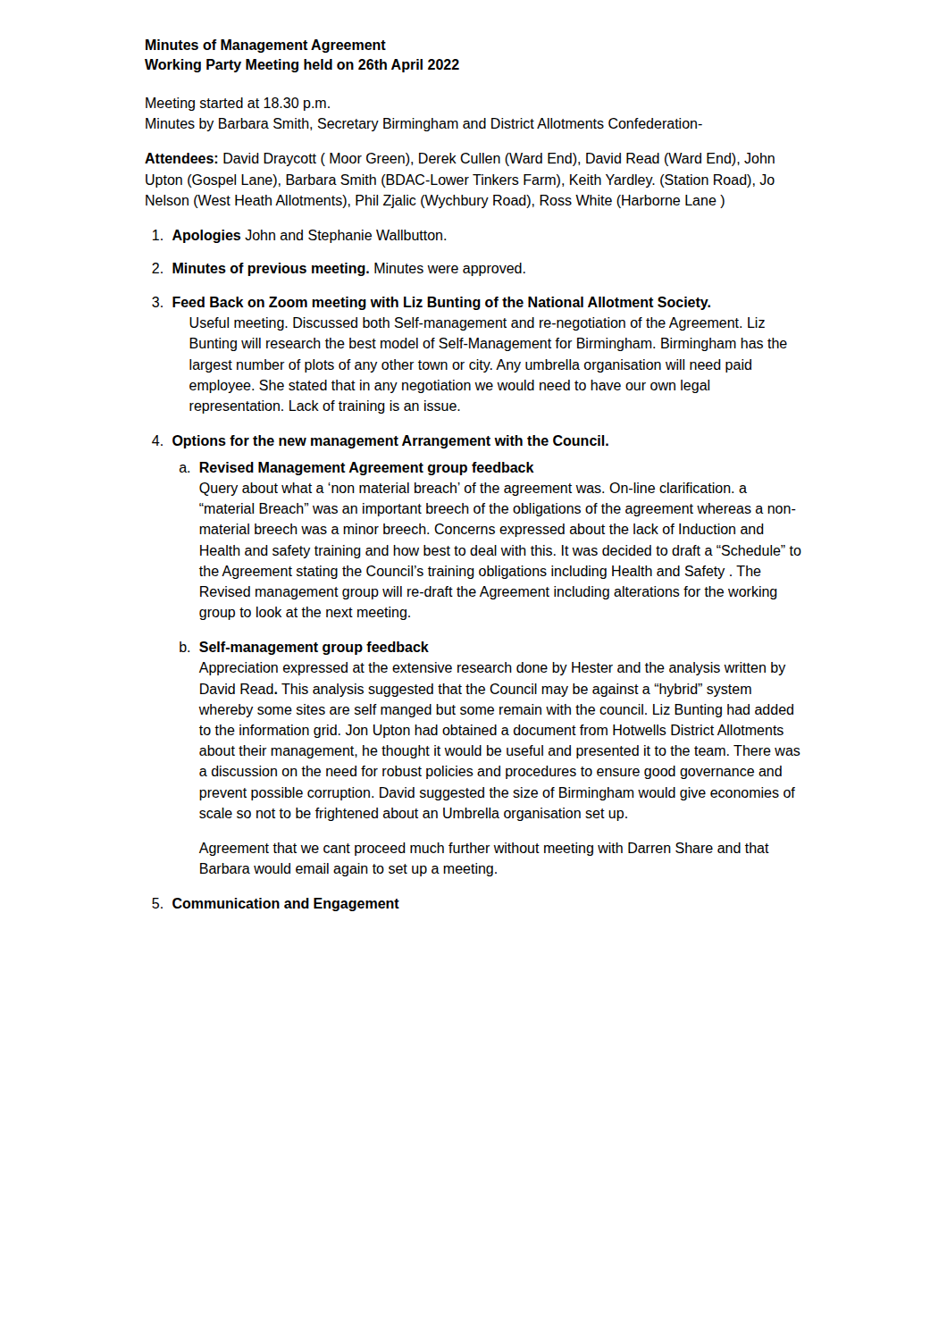Minutes of Management Agreement
Working Party Meeting held on 26th April 2022
Meeting started at 18.30 p.m.
Minutes by Barbara Smith, Secretary Birmingham and District Allotments Confederation-
Attendees: David Draycott ( Moor Green), Derek Cullen (Ward End), David Read (Ward End), John Upton (Gospel Lane), Barbara Smith (BDAC-Lower Tinkers Farm), Keith Yardley. (Station Road), Jo Nelson (West Heath Allotments), Phil Zjalic (Wychbury Road), Ross White (Harborne Lane )
Apologies John and Stephanie Wallbutton.
Minutes of previous meeting. Minutes were approved.
Feed Back on Zoom meeting with Liz Bunting of the National Allotment Society.
Useful meeting. Discussed both Self-management and re-negotiation of the Agreement. Liz Bunting will research the best model of Self-Management for Birmingham. Birmingham has the largest number of plots of any other town or city. Any umbrella organisation will need paid employee. She stated that in any negotiation we would need to have our own legal representation. Lack of training is an issue.
Options for the new management Arrangement with the Council.
Revised Management Agreement group feedback
Query about what a ‘non material breach’ of the agreement was. On-line clarification. a “material Breach” was an important breech of the obligations of the agreement whereas a non-material breech was a minor breech. Concerns expressed about the lack of Induction and Health and safety training and how best to deal with this. It was decided to draft a “Schedule” to the Agreement stating the Council’s training obligations including Health and Safety . The Revised management group will re-draft the Agreement including alterations for the working group to look at the next meeting.
Self-management group feedback
Appreciation expressed at the extensive research done by Hester and the analysis written by David Read. This analysis suggested that the Council may be against a “hybrid” system whereby some sites are self manged but some remain with the council. Liz Bunting had added to the information grid. Jon Upton had obtained a document from Hotwells District Allotments about their management, he thought it would be useful and presented it to the team. There was a discussion on the need for robust policies and procedures to ensure good governance and prevent possible corruption. David suggested the size of Birmingham would give economies of scale so not to be frightened about an Umbrella organisation set up.
Agreement that we cant proceed much further without meeting with Darren Share and that Barbara would email again to set up a meeting.
Communication and Engagement